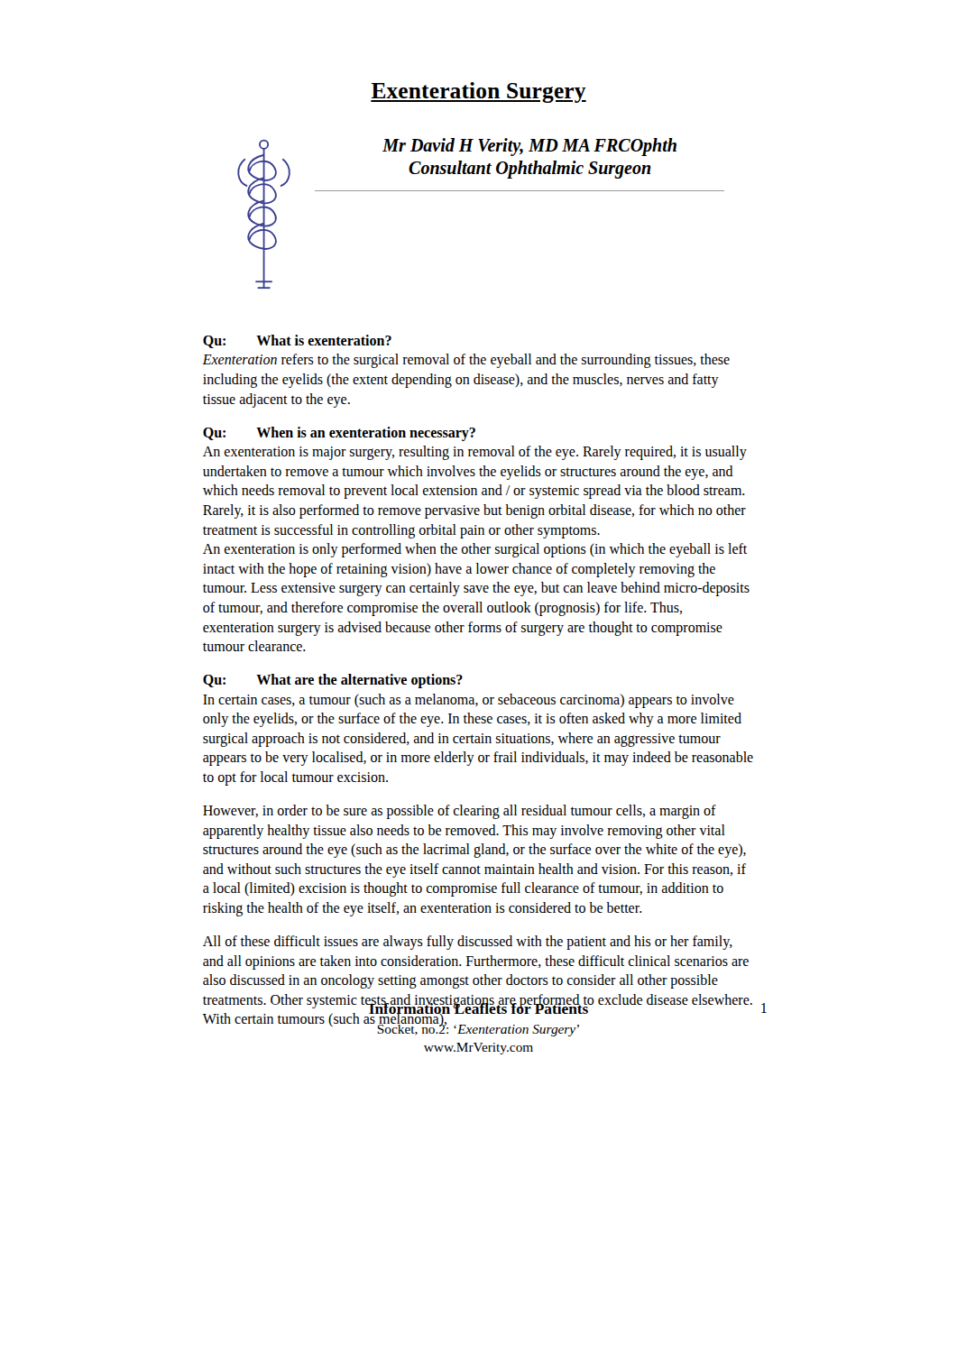Exenteration Surgery
Mr David H Verity, MD MA FRCOphth
Consultant Ophthalmic Surgeon
Qu: What is exenteration?
Exenteration refers to the surgical removal of the eyeball and the surrounding tissues, these including the eyelids (the extent depending on disease), and the muscles, nerves and fatty tissue adjacent to the eye.
Qu: When is an exenteration necessary?
An exenteration is major surgery, resulting in removal of the eye. Rarely required, it is usually undertaken to remove a tumour which involves the eyelids or structures around the eye, and which needs removal to prevent local extension and / or systemic spread via the blood stream. Rarely, it is also performed to remove pervasive but benign orbital disease, for which no other treatment is successful in controlling orbital pain or other symptoms.
An exenteration is only performed when the other surgical options (in which the eyeball is left intact with the hope of retaining vision) have a lower chance of completely removing the tumour. Less extensive surgery can certainly save the eye, but can leave behind micro-deposits of tumour, and therefore compromise the overall outlook (prognosis) for life. Thus, exenteration surgery is advised because other forms of surgery are thought to compromise tumour clearance.
Qu: What are the alternative options?
In certain cases, a tumour (such as a melanoma, or sebaceous carcinoma) appears to involve only the eyelids, or the surface of the eye. In these cases, it is often asked why a more limited surgical approach is not considered, and in certain situations, where an aggressive tumour appears to be very localised, or in more elderly or frail individuals, it may indeed be reasonable to opt for local tumour excision.
However, in order to be sure as possible of clearing all residual tumour cells, a margin of apparently healthy tissue also needs to be removed. This may involve removing other vital structures around the eye (such as the lacrimal gland, or the surface over the white of the eye), and without such structures the eye itself cannot maintain health and vision. For this reason, if a local (limited) excision is thought to compromise full clearance of tumour, in addition to risking the health of the eye itself, an exenteration is considered to be better.
All of these difficult issues are always fully discussed with the patient and his or her family, and all opinions are taken into consideration. Furthermore, these difficult clinical scenarios are also discussed in an oncology setting amongst other doctors to consider all other possible treatments. Other systemic tests and investigations are performed to exclude disease elsewhere. With certain tumours (such as melanoma),
Information Leaflets for Patients
Socket, no.2: ‘Exenteration Surgery’
www.MrVerity.com
1